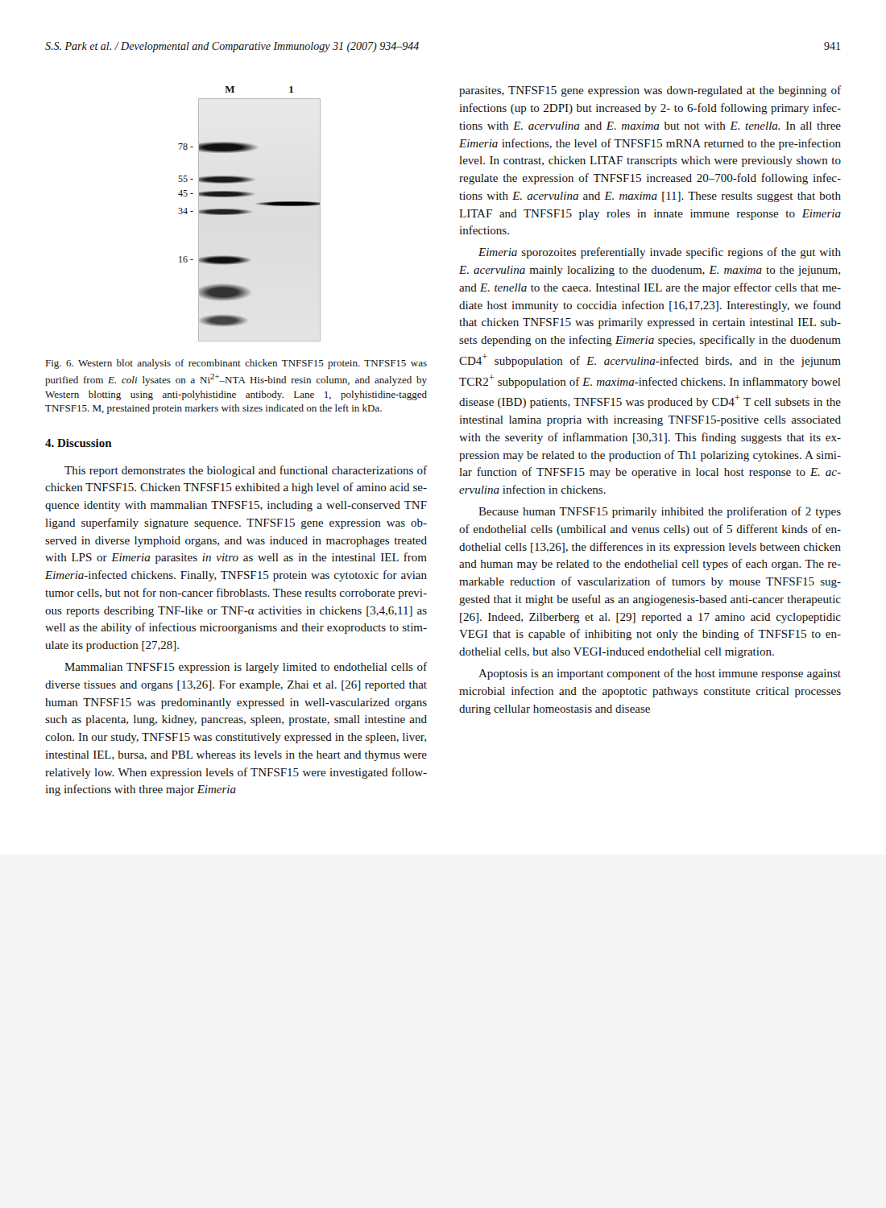S.S. Park et al. / Developmental and Comparative Immunology 31 (2007) 934–944 941
M 1
78
55
45
34
16
Fig. 6. Western blot analysis of recombinant chicken TNFSF15 protein. TNFSF15 was purified from E. coli lysates on a Ni2+–NTA His-bind resin column, and analyzed by Western blotting using anti-polyhistidine antibody. Lane 1, polyhistidine-tagged TNFSF15. M, prestained protein markers with sizes indicated on the left in kDa.
4. Discussion
This report demonstrates the biological and functional characterizations of chicken TNFSF15. Chicken TNFSF15 exhibited a high level of amino acid sequence identity with mammalian TNFSF15, including a well-conserved TNF ligand superfamily signature sequence. TNFSF15 gene expression was observed in diverse lymphoid organs, and was induced in macrophages treated with LPS or Eimeria parasites in vitro as well as in the intestinal IEL from Eimeria-infected chickens. Finally, TNFSF15 protein was cytotoxic for avian tumor cells, but not for non-cancer fibroblasts. These results corroborate previous reports describing TNF-like or TNF-α activities in chickens [3,4,6,11] as well as the ability of infectious microorganisms and their exoproducts to stimulate its production [27,28].
Mammalian TNFSF15 expression is largely limited to endothelial cells of diverse tissues and organs [13,26]. For example, Zhai et al. [26] reported that human TNFSF15 was predominantly expressed in well-vascularized organs such as placenta, lung, kidney, pancreas, spleen, prostate, small intestine and colon. In our study, TNFSF15 was constitutively expressed in the spleen, liver, intestinal IEL, bursa, and PBL whereas its levels in the heart and thymus were relatively low. When expression levels of TNFSF15 were investigated following infections with three major Eimeria
parasites, TNFSF15 gene expression was down-regulated at the beginning of infections (up to 2DPI) but increased by 2- to 6-fold following primary infections with E. acervulina and E. maxima but not with E. tenella. In all three Eimeria infections, the level of TNFSF15 mRNA returned to the pre-infection level. In contrast, chicken LITAF transcripts which were previously shown to regulate the expression of TNFSF15 increased 20–700-fold following infections with E. acervulina and E. maxima [11]. These results suggest that both LITAF and TNFSF15 play roles in innate immune response to Eimeria infections.
Eimeria sporozoites preferentially invade specific regions of the gut with E. acervulina mainly localizing to the duodenum, E. maxima to the jejunum, and E. tenella to the caeca. Intestinal IEL are the major effector cells that mediate host immunity to coccidia infection [16,17,23]. Interestingly, we found that chicken TNFSF15 was primarily expressed in certain intestinal IEL subsets depending on the infecting Eimeria species, specifically in the duodenum CD4+ subpopulation of E. acervulina-infected birds, and in the jejunum TCR2+ subpopulation of E. maxima-infected chickens. In inflammatory bowel disease (IBD) patients, TNFSF15 was produced by CD4+ T cell subsets in the intestinal lamina propria with increasing TNFSF15-positive cells associated with the severity of inflammation [30,31]. This finding suggests that its expression may be related to the production of Th1 polarizing cytokines. A similar function of TNFSF15 may be operative in local host response to E. acervulina infection in chickens.
Because human TNFSF15 primarily inhibited the proliferation of 2 types of endothelial cells (umbilical and venus cells) out of 5 different kinds of endothelial cells [13,26], the differences in its expression levels between chicken and human may be related to the endothelial cell types of each organ. The remarkable reduction of vascularization of tumors by mouse TNFSF15 suggested that it might be useful as an angiogenesis-based anti-cancer therapeutic [26]. Indeed, Zilberberg et al. [29] reported a 17 amino acid cyclopeptidic VEGI that is capable of inhibiting not only the binding of TNFSF15 to endothelial cells, but also VEGI-induced endothelial cell migration.
Apoptosis is an important component of the host immune response against microbial infection and the apoptotic pathways constitute critical processes during cellular homeostasis and disease